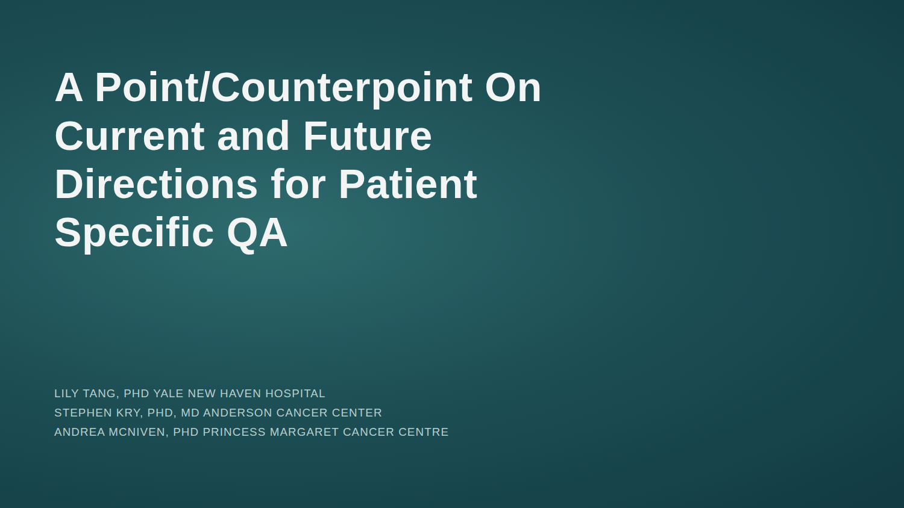A Point/Counterpoint On Current and Future Directions for Patient Specific QA
Lily Tang, PhD Yale New Haven Hospital
Stephen Kry, PhD, MD Anderson Cancer Center
Andrea McNiven, PhD Princess Margaret Cancer Centre